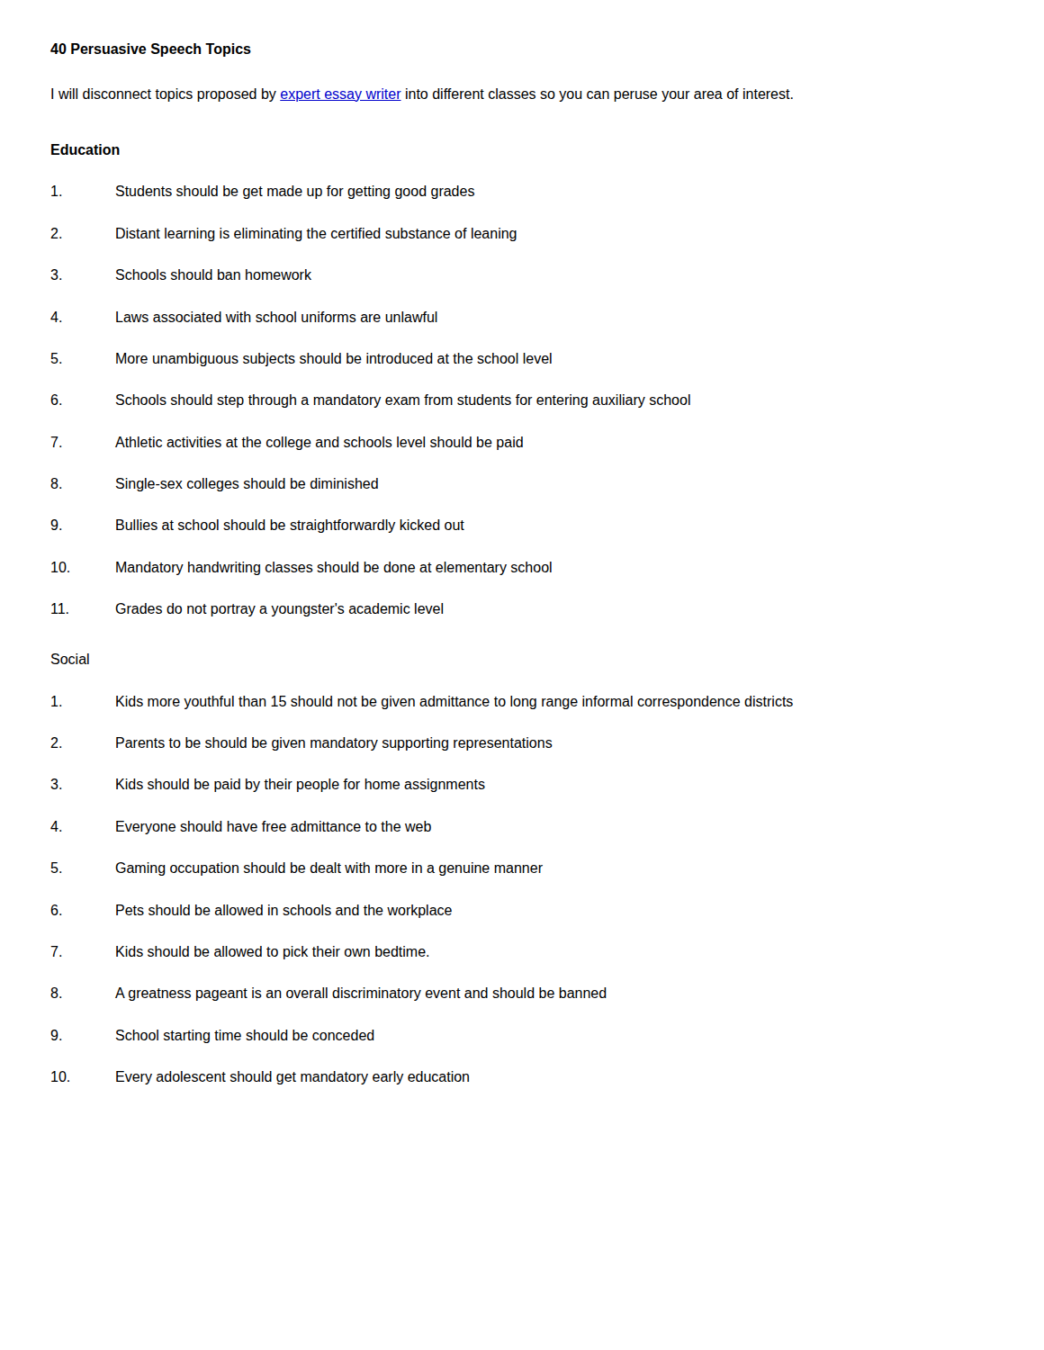40 Persuasive Speech Topics
I will disconnect topics proposed by expert essay writer into different classes so you can peruse your area of interest.
Education
1. Students should be get made up for getting good grades
2. Distant learning is eliminating the certified substance of leaning
3. Schools should ban homework
4. Laws associated with school uniforms are unlawful
5. More unambiguous subjects should be introduced at the school level
6. Schools should step through a mandatory exam from students for entering auxiliary school
7. Athletic activities at the college and schools level should be paid
8. Single-sex colleges should be diminished
9. Bullies at school should be straightforwardly kicked out
10. Mandatory handwriting classes should be done at elementary school
11. Grades do not portray a youngster's academic level
Social
1. Kids more youthful than 15 should not be given admittance to long range informal correspondence districts
2. Parents to be should be given mandatory supporting representations
3. Kids should be paid by their people for home assignments
4. Everyone should have free admittance to the web
5. Gaming occupation should be dealt with more in a genuine manner
6. Pets should be allowed in schools and the workplace
7. Kids should be allowed to pick their own bedtime.
8. A greatness pageant is an overall discriminatory event and should be banned
9. School starting time should be conceded
10. Every adolescent should get mandatory early education